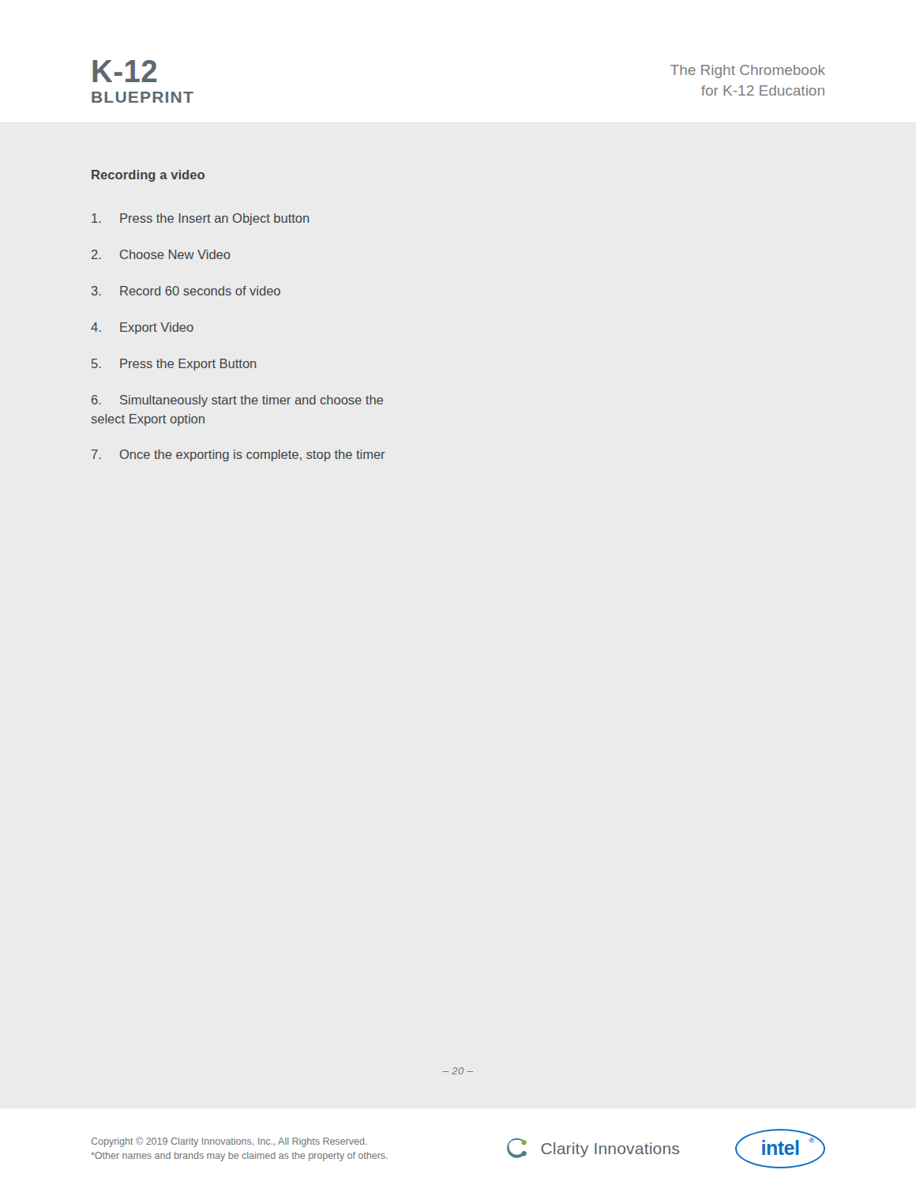K-12 BLUEPRINT
The Right Chromebook
for K-12 Education
Recording a video
Press the Insert an Object button
Choose New Video
Record 60 seconds of video
Export Video
Press the Export Button
Simultaneously start the timer and choose the select Export option
Once the exporting is complete, stop the timer
– 20 –
Copyright © 2019 Clarity Innovations, Inc., All Rights Reserved.
*Other names and brands may be claimed as the property of others.
Clarity Innovations
intel®